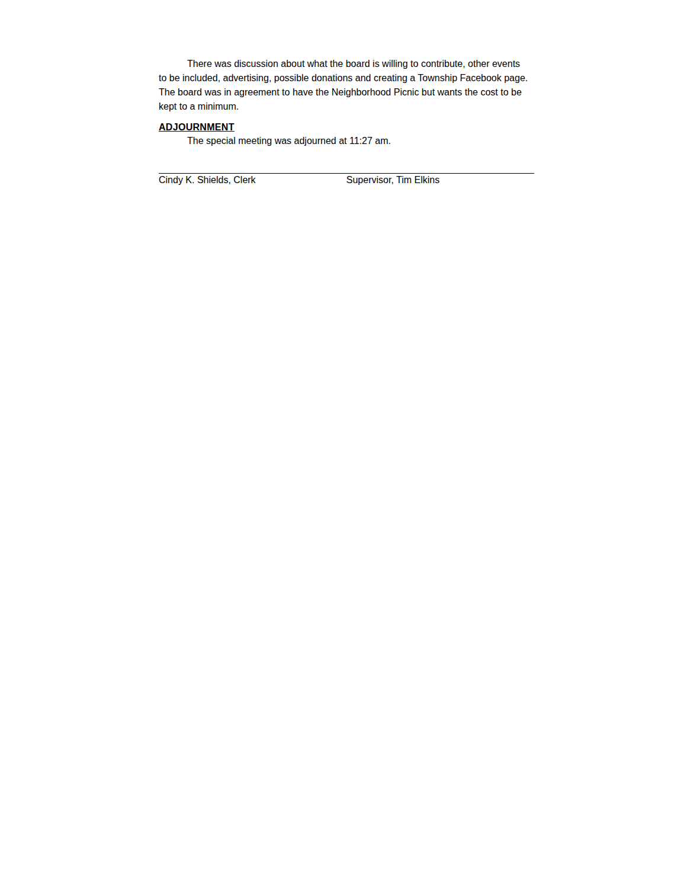There was discussion about what the board is willing to contribute, other events to be included, advertising, possible donations and creating a Township Facebook page. The board was in agreement to have the Neighborhood Picnic but wants the cost to be kept to a minimum.
ADJOURNMENT
The special meeting was adjourned at 11:27 am.
| Cindy K. Shields, Clerk | Supervisor, Tim Elkins |